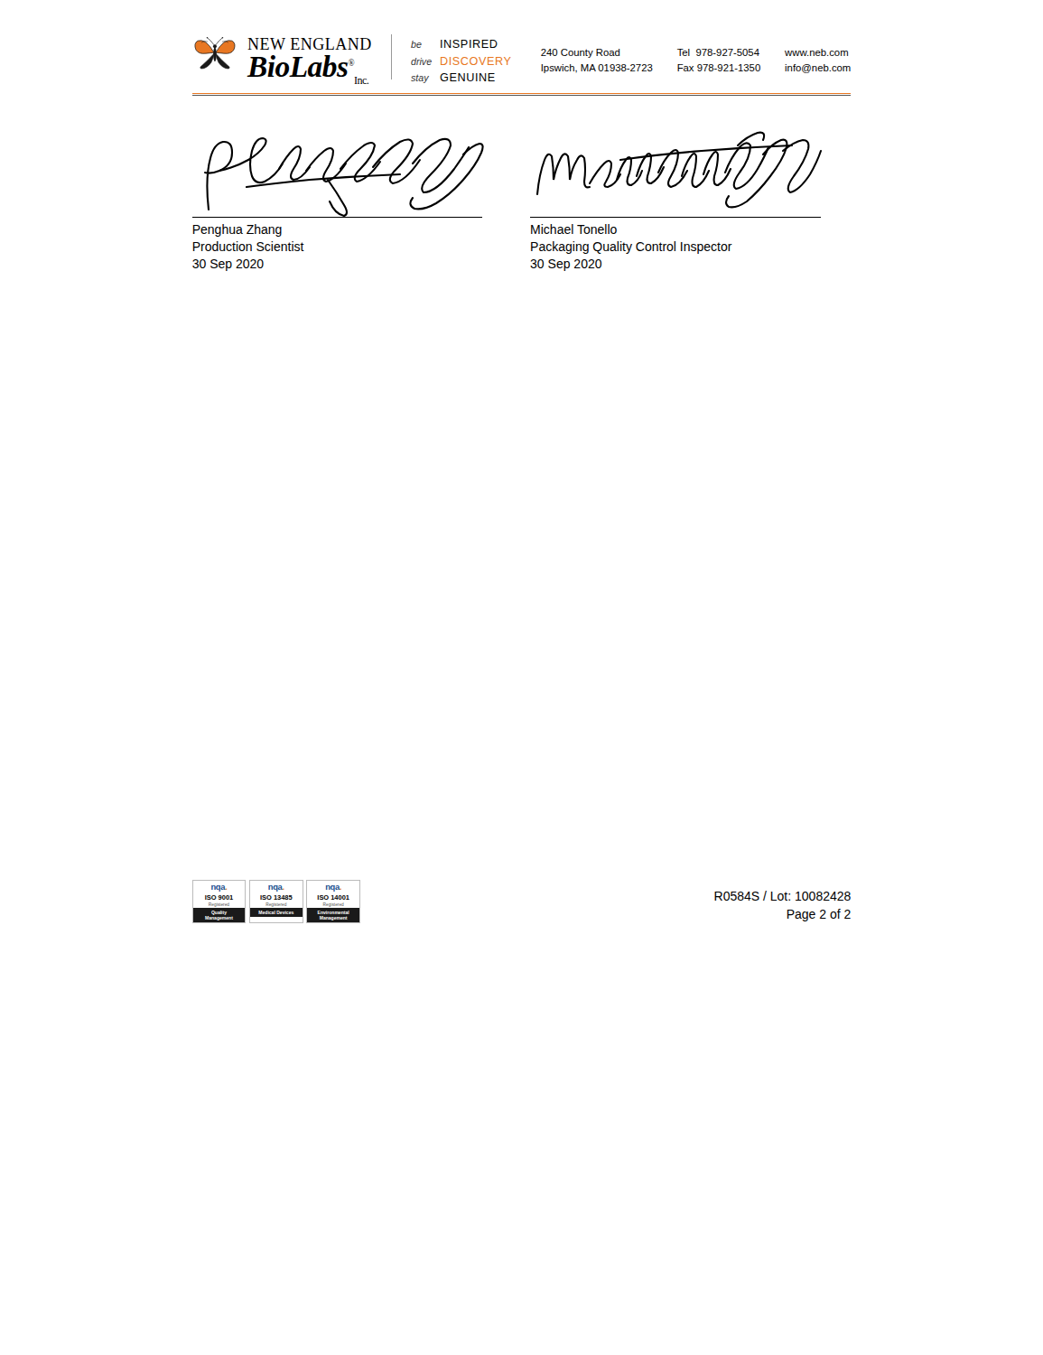NEW ENGLAND
BioLabs®Inc.
be INSPIRED
drive DISCOVERY
stay GENUINE
240 County Road
Ipswich, MA 01938-2723
Tel 978-927-5054
Fax 978-921-1350
www.neb.com
info@neb.com
Penghua Zhang
Production Scientist
30 Sep 2020
Michael Tonello
Packaging Quality Control Inspector
30 Sep 2020
nqa.
ISO 9001
Registered
Quality
Management
nqa.
ISO 13485
Registered
Medical Devices
nqa.
ISO 14001
Registered
Environmental
Management
R0584S / Lot: 10082428
Page 2 of 2